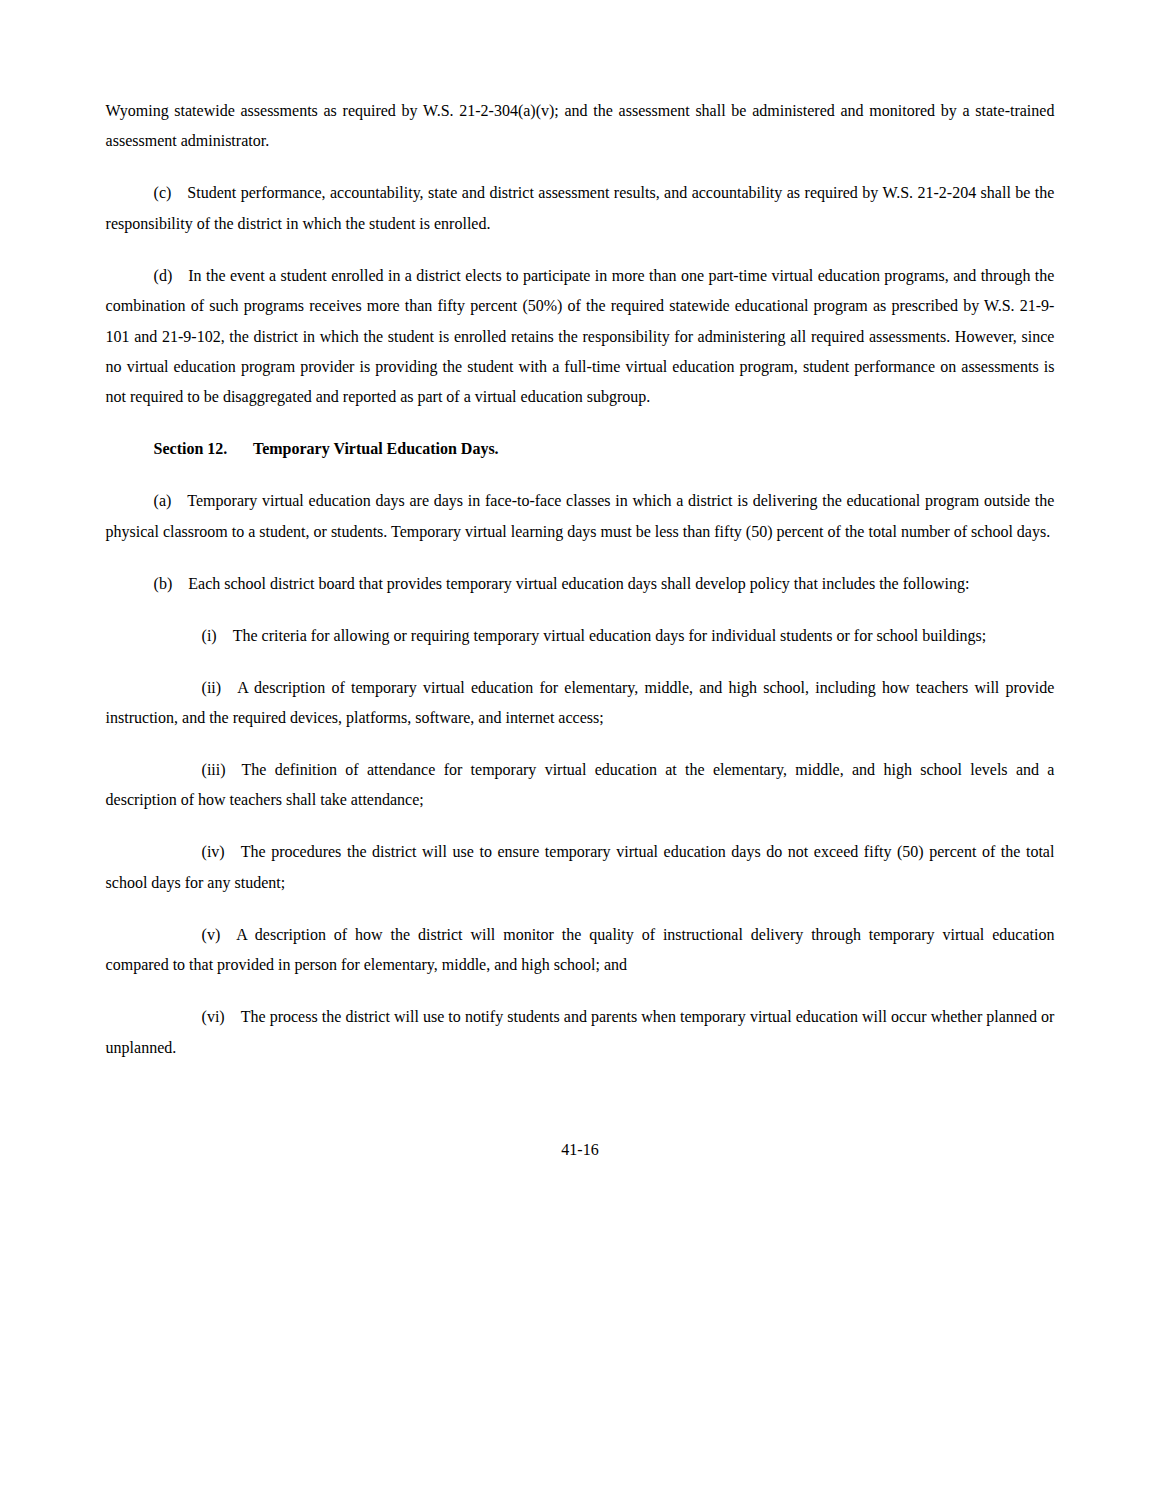Wyoming statewide assessments as required by W.S. 21-2-304(a)(v); and the assessment shall be administered and monitored by a state-trained assessment administrator.
(c) Student performance, accountability, state and district assessment results, and accountability as required by W.S. 21-2-204 shall be the responsibility of the district in which the student is enrolled.
(d) In the event a student enrolled in a district elects to participate in more than one part-time virtual education programs, and through the combination of such programs receives more than fifty percent (50%) of the required statewide educational program as prescribed by W.S. 21-9-101 and 21-9-102, the district in which the student is enrolled retains the responsibility for administering all required assessments. However, since no virtual education program provider is providing the student with a full-time virtual education program, student performance on assessments is not required to be disaggregated and reported as part of a virtual education subgroup.
Section 12. Temporary Virtual Education Days.
(a) Temporary virtual education days are days in face-to-face classes in which a district is delivering the educational program outside the physical classroom to a student, or students. Temporary virtual learning days must be less than fifty (50) percent of the total number of school days.
(b) Each school district board that provides temporary virtual education days shall develop policy that includes the following:
(i) The criteria for allowing or requiring temporary virtual education days for individual students or for school buildings;
(ii) A description of temporary virtual education for elementary, middle, and high school, including how teachers will provide instruction, and the required devices, platforms, software, and internet access;
(iii) The definition of attendance for temporary virtual education at the elementary, middle, and high school levels and a description of how teachers shall take attendance;
(iv) The procedures the district will use to ensure temporary virtual education days do not exceed fifty (50) percent of the total school days for any student;
(v) A description of how the district will monitor the quality of instructional delivery through temporary virtual education compared to that provided in person for elementary, middle, and high school; and
(vi) The process the district will use to notify students and parents when temporary virtual education will occur whether planned or unplanned.
41-16